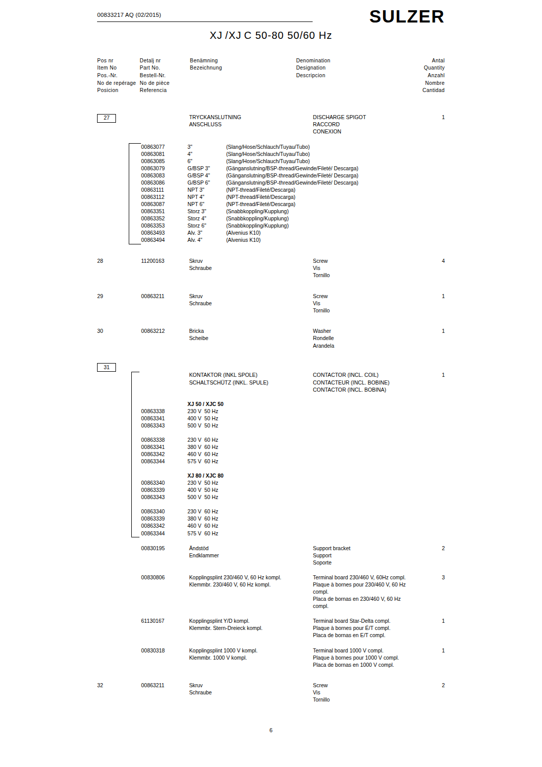SULZER
00833217 AQ (02/2015)
XJ /XJ C 50-80 50/60 Hz
Pos nr
Item No
Pos.-Nr.
No de repérage
Posicion
Detalj nr
Part No.
Bestell-Nr.
No de pièce
Referencia
Benämning
Bezeichnung
Denomination
Designation
Descripcion
Antal
Quantity
Anzahl
Nombre
Cantidad
| 27 | | | TRYCKANSLUTNING ANSCHLUSS | DISCHARGE SPIGOT RACCORD CONEXION | 1 |
| | | / 00863077 / 3" / (Slang/Hose/Schlauch/Tuyau/Tubo) / / 00863081 / 4" / (Slang/Hose/Schlauch/Tuyau/Tubo) / / 00863085 / 6" / (Slang/Hose/Schlauch/Tuyau/Tubo) / / 00863079 / G/BSP 3" / (Gänganslutning/BSP-thread/Gewinde/Fileté/ Descarga) / / 00863083 / G/BSP 4" / (Gänganslutning/BSP-thread/Gewinde/Fileté/ Descarga) / / 00863086 / G/BSP 6" / (Gänganslutning/BSP-thread/Gewinde/Fileté/ Descarga) / / 00863111 / NPT 3" / (NPT-thread/Fileté/Descarga) / / 00863112 / NPT 4" / (NPT-thread/Fileté/Descarga) / / 00863087 / NPT 6" / (NPT-thread/Fileté/Descarga) / / 00863351 / Storz 3" / (Snabbkoppling/Kupplung) / / 00863352 / Storz 4" / (Snabbkoppling/Kupplung) / / 00863353 / Storz 6" / (Snabbkoppling/Kupplung) / / 00863493 / Alv. 3" / (Alvenius K10) / / 00863494 / Alv. 4" / (Alvenius K10) / |
| 28 | | 11200163 | Skruv Schraube | Screw Vis Tornillo | 4 |
| 29 | | 00863211 | Skruv Schraube | Screw Vis Tornillo | 1 |
| 30 | | 00863212 | Bricka Scheibe | Washer Rondelle Arandela | 1 |
| 31 | | | | | |
| | | | KONTAKTOR (INKL SPOLE) SCHALTSCHÜTZ (INKL. SPULE) | CONTACTOR (INCL. COIL) CONTACTEUR (INCL. BOBINE) CONTACTOR (INCL. BOBINA) | 1 |
| | / / XJ 50 / XJC 50 / / 00863338 / 230 V 50 Hz / / 00863341 / 400 V 50 Hz / / 00863343 / 500 V 50 Hz / / 00863338 / 230 V 60 Hz / / 00863341 / 380 V 60 Hz / / 00863342 / 460 V 60 Hz / / 00863344 / 575 V 60 Hz / / / XJ 80 / XJC 80 / / 00863340 / 230 V 50 Hz / / 00863339 / 400 V 50 Hz / / 00863343 / 500 V 50 Hz / / 00863340 / 230 V 60 Hz / / 00863339 / 380 V 60 Hz / / 00863342 / 460 V 60 Hz / / 00863344 / 575 V 60 Hz / |
| | | 00830195 | Ändstöd Endklammer | Support bracket Support Soporte | 2 |
| | | 00830806 | Kopplingsplint 230/460 V, 60 Hz kompl. Klemmbr. 230/460 V, 60 Hz kompl. | Terminal board 230/460 V, 60Hz compl. Plaque à bornes pour 230/460 V, 60 Hz compl. Placa de bornas en 230/460 V, 60 Hz compl. | 3 |
| | | 61130167 | Kopplingsplint Y/D kompl. Klemmbr. Stern-Dreieck kompl. | Terminal board Star-Delta compl. Plaque à bornes pour É/T compl. Placa de bornas en E/T compl. | 1 |
| | | 00830318 | Kopplingsplint 1000 V kompl. Klemmbr. 1000 V kompl. | Terminal board 1000 V compl. Plaque à bornes pour 1000 V compl. Placa de bornas en 1000 V compl. | 1 |
| 32 | | 00863211 | Skruv Schraube | Screw Vis Tornillo | 2 |
6